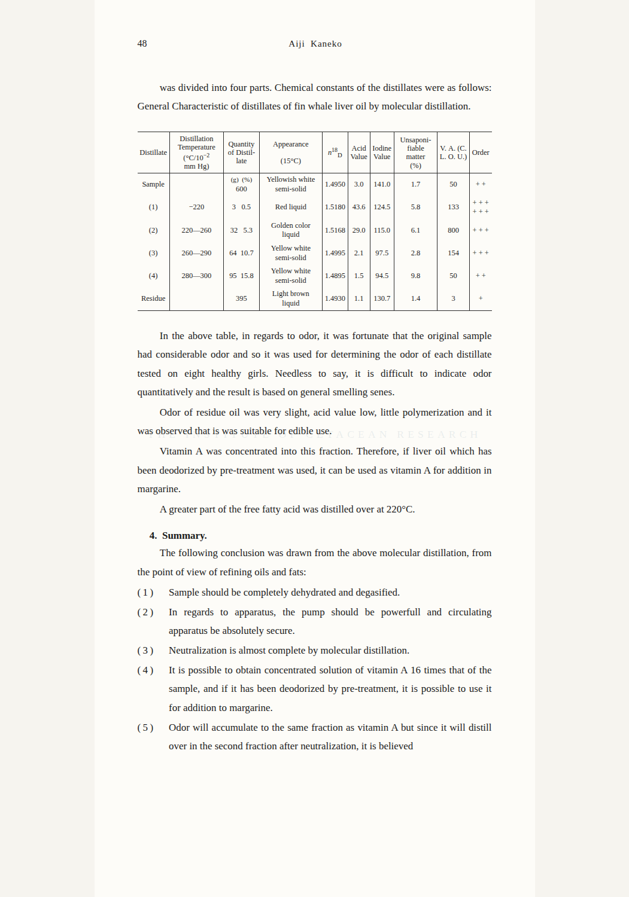48
Aiji Kaneko
was divided into four parts. Chemical constants of the distillates were as follows: General Characteristic of distillates of fin whale liver oil by molecular distillation.
| Distillate | Distilla­tion Tem­perature (°C/10 −2 mm Hg) | Quantity of Distil­late | Appearance (15°C) | n 18 D | Acid Value | Iodine Value | Unsaponi­fiable matter (%) | V. A. (C. L. O. U.) | Order |
| --- | --- | --- | --- | --- | --- | --- | --- | --- | --- |
| Sample | | (g) (%) 600 | Yellowish whi­te semi-solid | 1.4950 | 3.0 | 141.0 | 1.7 | 50 | + + |
| (1) | −220 | 3 0.5 | Red liquid | 1.5180 | 43.6 | 124.5 | 5.8 | 133 | + + + + + + |
| (2) | 220—260 | 32 5.3 | Golden color liquid | 1.5168 | 29.0 | 115.0 | 6.1 | 800 | + + + |
| (3) | 260—290 | 64 10.7 | Yellow white semi-solid | 1.4995 | 2.1 | 97.5 | 2.8 | 154 | + + + |
| (4) | 280—300 | 95 15.8 | Yellow white semi-solid | 1.4895 | 1.5 | 94.5 | 9.8 | 50 | + + |
| Residue | | 395 | Light brown liquid | 1.4930 | 1.1 | 130.7 | 1.4 | 3 | + |
In the above table, in regards to odor, it was fortunate that the original sample had considerable odor and so it was used for determining the odor of each distillate tested on eight healthy girls. Needless to say, it is diffi­cult to indicate odor quantitatively and the result is based on general smell­ing senes.
Odor of residue oil was very slight, acid value low, little polymerization and it was observed that is was suitable for edible use.
Vitamin A was concentrated into this fraction. Therefore, if liver oil which has been deodorized by pre-treatment was used, it can be used as vitamin A for addition in margarine.
A greater part of the free fatty acid was distilled over at 220°C.
4. Summary.
The following conclusion was drawn from the above molecular distil­lation, from the point of view of refining oils and fats:
( 1 ) Sample should be completely dehydrated and degasified.
( 2 ) In regards to apparatus, the pump should be powerfull and circula­ting apparatus be absolutely secure.
( 3 ) Neutralization is almost complete by molecular distillation.
( 4 ) It is possible to obtain concentrated solution of vitamin A 16 times that of the sample, and if it has been deodorized by pre-treatment, it is possible to use it for addition to margarine.
( 5 ) Odor will accumulate to the same fraction as vitamin A but since it will distill over in the second fraction after neutralization, it is believed
THE INSTITUTE OF CETACEAN RESEARCH